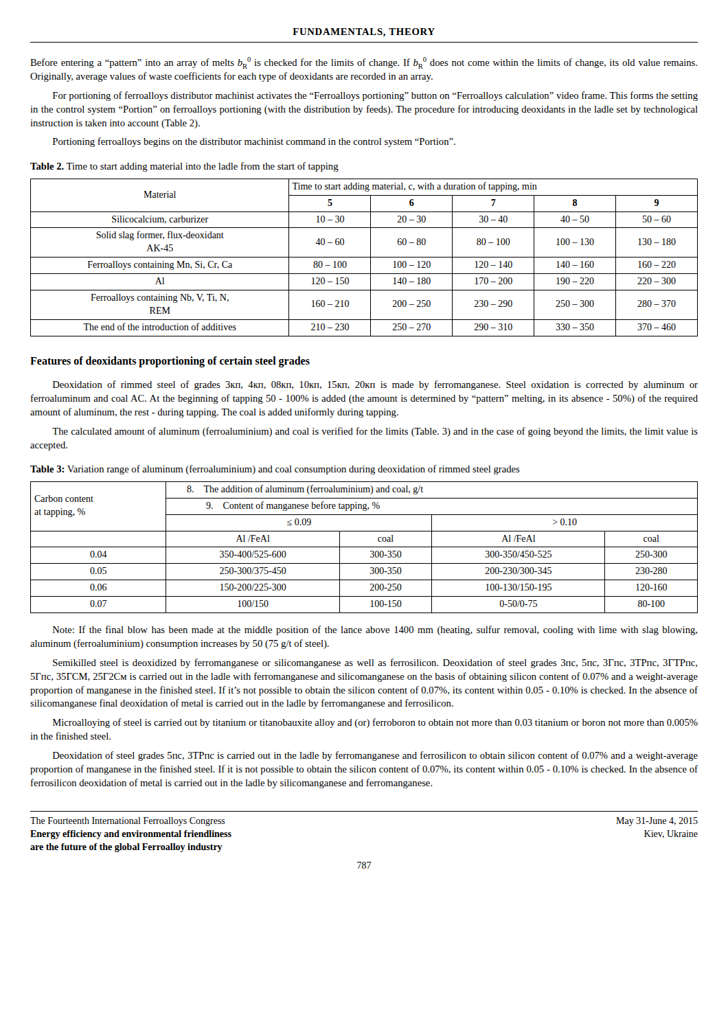FUNDAMENTALS, THEORY
Before entering a “pattern” into an array of melts bR0 is checked for the limits of change. If bR0 does not come within the limits of change, its old value remains. Originally, average values of waste coefficients for each type of deoxidants are recorded in an array.
For portioning of ferroalloys distributor machinist activates the “Ferroalloys portioning” button on “Ferroalloys calculation” video frame. This forms the setting in the control system “Portion” on ferroalloys portioning (with the distribution by feeds). The procedure for introducing deoxidants in the ladle set by technological instruction is taken into account (Table 2).
Portioning ferroalloys begins on the distributor machinist command in the control system “Portion”.
Table 2. Time to start adding material into the ladle from the start of tapping
| Material | Time to start adding material, c, with a duration of tapping, min |
| 5 | 6 | 7 | 8 | 9 |
| Silicocalcium, carburizer | 10 – 30 | 20 – 30 | 30 – 40 | 40 – 50 | 50 – 60 |
| Solid slag former, flux-deoxidant AK-45 | 40 – 60 | 60 – 80 | 80 – 100 | 100 – 130 | 130 – 180 |
| Ferroalloys containing Mn, Si, Cr, Ca | 80 – 100 | 100 – 120 | 120 – 140 | 140 – 160 | 160 – 220 |
| Al | 120 – 150 | 140 – 180 | 170 – 200 | 190 – 220 | 220 – 300 |
| Ferroalloys containing Nb, V, Ti, N, REM | 160 – 210 | 200 – 250 | 230 – 290 | 250 – 300 | 280 – 370 |
| The end of the introduction of additives | 210 – 230 | 250 – 270 | 290 – 310 | 330 – 350 | 370 – 460 |
Features of deoxidants proportioning of certain steel grades
Deoxidation of rimmed steel of grades 3кп, 4кп, 08кп, 10кп, 15кп, 20кп is made by ferromanganese. Steel oxidation is corrected by aluminum or ferroaluminum and coal AC. At the beginning of tapping 50 - 100% is added (the amount is determined by “pattern” melting, in its absence - 50%) of the required amount of aluminum, the rest - during tapping. The coal is added uniformly during tapping.
The calculated amount of aluminum (ferroaluminium) and coal is verified for the limits (Table. 3) and in the case of going beyond the limits, the limit value is accepted.
Table 3: Variation range of aluminum (ferroaluminium) and coal consumption during deoxidation of rimmed steel grades
| Carbon content at tapping, % | 8. The addition of aluminum (ferroaluminium) and coal, g/t |
| 9. Content of manganese before tapping, % |
| ≤ 0.09 | > 0.10 |
| | Al /FeAl | coal | Al /FeAl | coal |
| 0.04 | 350-400/525-600 | 300-350 | 300-350/450-525 | 250-300 |
| 0.05 | 250-300/375-450 | 300-350 | 200-230/300-345 | 230-280 |
| 0.06 | 150-200/225-300 | 200-250 | 100-130/150-195 | 120-160 |
| 0.07 | 100/150 | 100-150 | 0-50/0-75 | 80-100 |
Note: If the final blow has been made at the middle position of the lance above 1400 mm (heating, sulfur removal, cooling with lime with slag blowing, aluminum (ferroaluminium) consumption increases by 50 (75 g/t of steel).
Semikilled steel is deoxidized by ferromanganese or silicomanganese as well as ferrosilicon. Deoxidation of steel grades 3пс, 5пс, 3Гпс, 3ТРпс, 3ГТРпс, 5Гпс, 35ГСМ, 25Г2См is carried out in the ladle with ferromanganese and silicomanganese on the basis of obtaining silicon content of 0.07% and a weight-average proportion of manganese in the finished steel. If it’s not possible to obtain the silicon content of 0.07%, its content within 0.05 - 0.10% is checked. In the absence of silicomanganese final deoxidation of metal is carried out in the ladle by ferromanganese and ferrosilicon.
Microalloying of steel is carried out by titanium or titanobauxite alloy and (or) ferroboron to obtain not more than 0.03 titanium or boron not more than 0.005% in the finished steel.
Deoxidation of steel grades 5пс, 3ТРпс is carried out in the ladle by ferromanganese and ferrosilicon to obtain silicon content of 0.07% and a weight-average proportion of manganese in the finished steel. If it is not possible to obtain the silicon content of 0.07%, its content within 0.05 - 0.10% is checked. In the absence of ferrosilicon deoxidation of metal is carried out in the ladle by silicomanganese and ferromanganese.
| The Fourteenth International Ferroalloys Congress | May 31-June 4, 2015 |
| Energy efficiency and environmental friendliness | Kiev, Ukraine |
| are the future of the global Ferroalloy industry | |
787